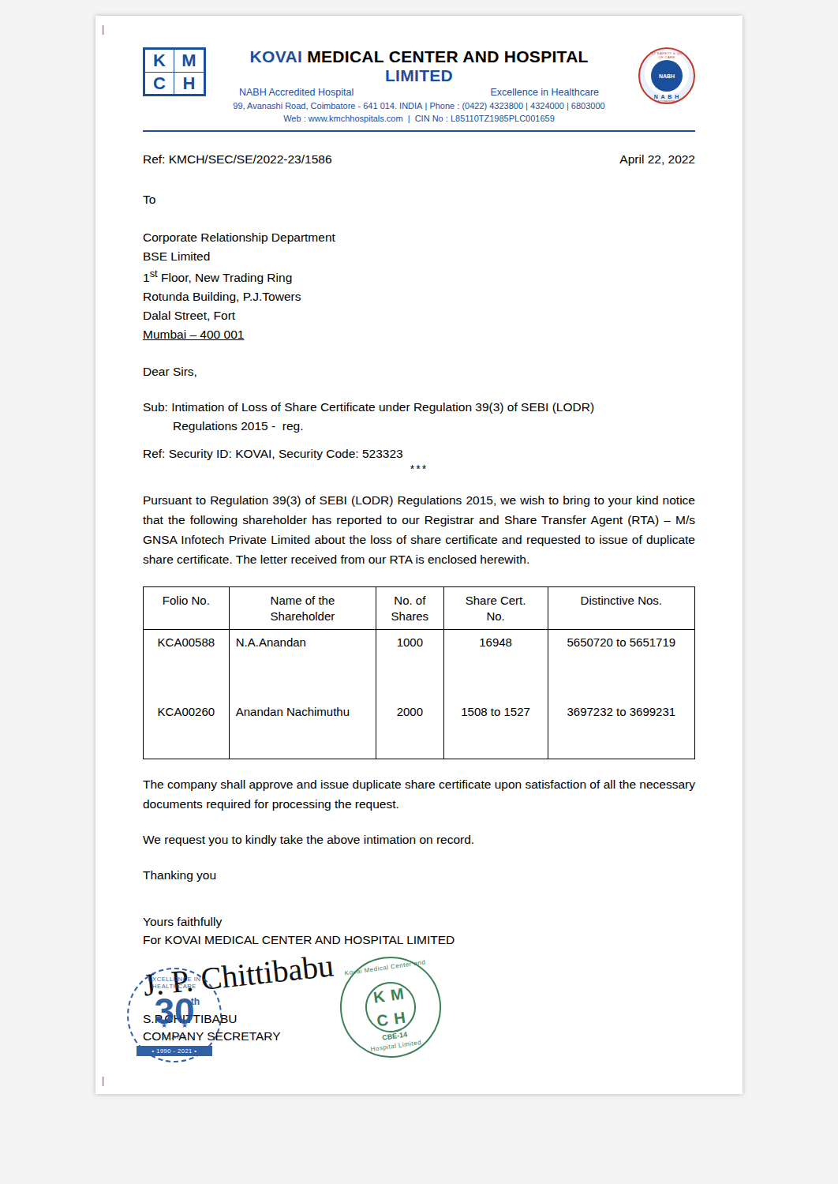| |
KMCH
KOVAI MEDICAL CENTER AND HOSPITAL LIMITED
NABH Accredited Hospital Excellence in Healthcare
99, Avanashi Road, Coimbatore - 641 014. INDIA | Phone : (0422) 4323800 | 4324000 | 6803000
Web : www.kmchhospitals.com | CIN No : L85110TZ1985PLC001659
Patient Safety & Quality of Care
NABH
N A B H
ACCREDITED
Ref: KMCH/SEC/SE/2022-23/1586
April 22, 2022
To
Corporate Relationship Department
BSE Limited
1st Floor, New Trading Ring
Rotunda Building, P.J.Towers
Dalal Street, Fort
Mumbai – 400 001
Dear Sirs,
Sub: Intimation of Loss of Share Certificate under Regulation 39(3) of SEBI (LODR) Regulations 2015 - reg.
Ref: Security ID: KOVAI, Security Code: 523323
***
Pursuant to Regulation 39(3) of SEBI (LODR) Regulations 2015, we wish to bring to your kind notice that the following shareholder has reported to our Registrar and Share Transfer Agent (RTA) – M/s GNSA Infotech Private Limited about the loss of share certificate and requested to issue of duplicate share certificate. The letter received from our RTA is enclosed herewith.
| Folio No. | Name of the Shareholder | No. of Shares | Share Cert. No. | Distinctive Nos. |
| --- | --- | --- | --- | --- |
| KCA00588 | N.A.Anandan | 1000 | 16948 | 5650720 to 5651719 |
| KCA00260 | Anandan Nachimuthu | 2000 | 1508 to 1527 | 3697232 to 3699231 |
The company shall approve and issue duplicate share certificate upon satisfaction of all the necessary documents required for processing the request.
We request you to kindly take the above intimation on record.
Thanking you
Yours faithfully
For KOVAI MEDICAL CENTER AND HOSPITAL LIMITED
J. P. Chittibabu
Kovai Medical Center and
K M
C H
CBE-14
Hospital Limited
S.P.CHITTIBABU
COMPANY SECRETARY
Excellence in Healthcare
30
th
★ ★
YEARS
• 1990 - 2021 •